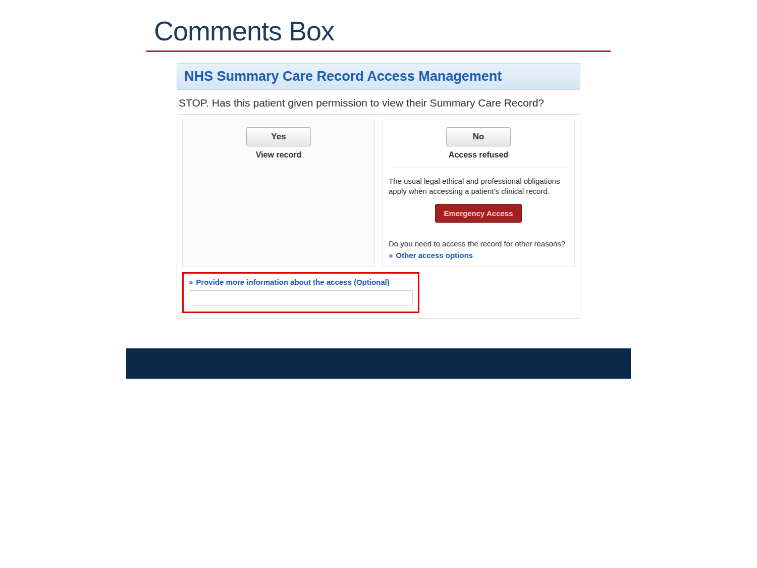Comments Box
NHS Summary Care Record Access Management
STOP. Has this patient given permission to view their Summary Care Record?
Yes
View record
No
Access refused
The usual legal ethical and professional obligations apply when accessing a patient's clinical record.
Emergency Access
Do you need to access the record for other reasons?
»Other access options
»Provide more information about the access (Optional)